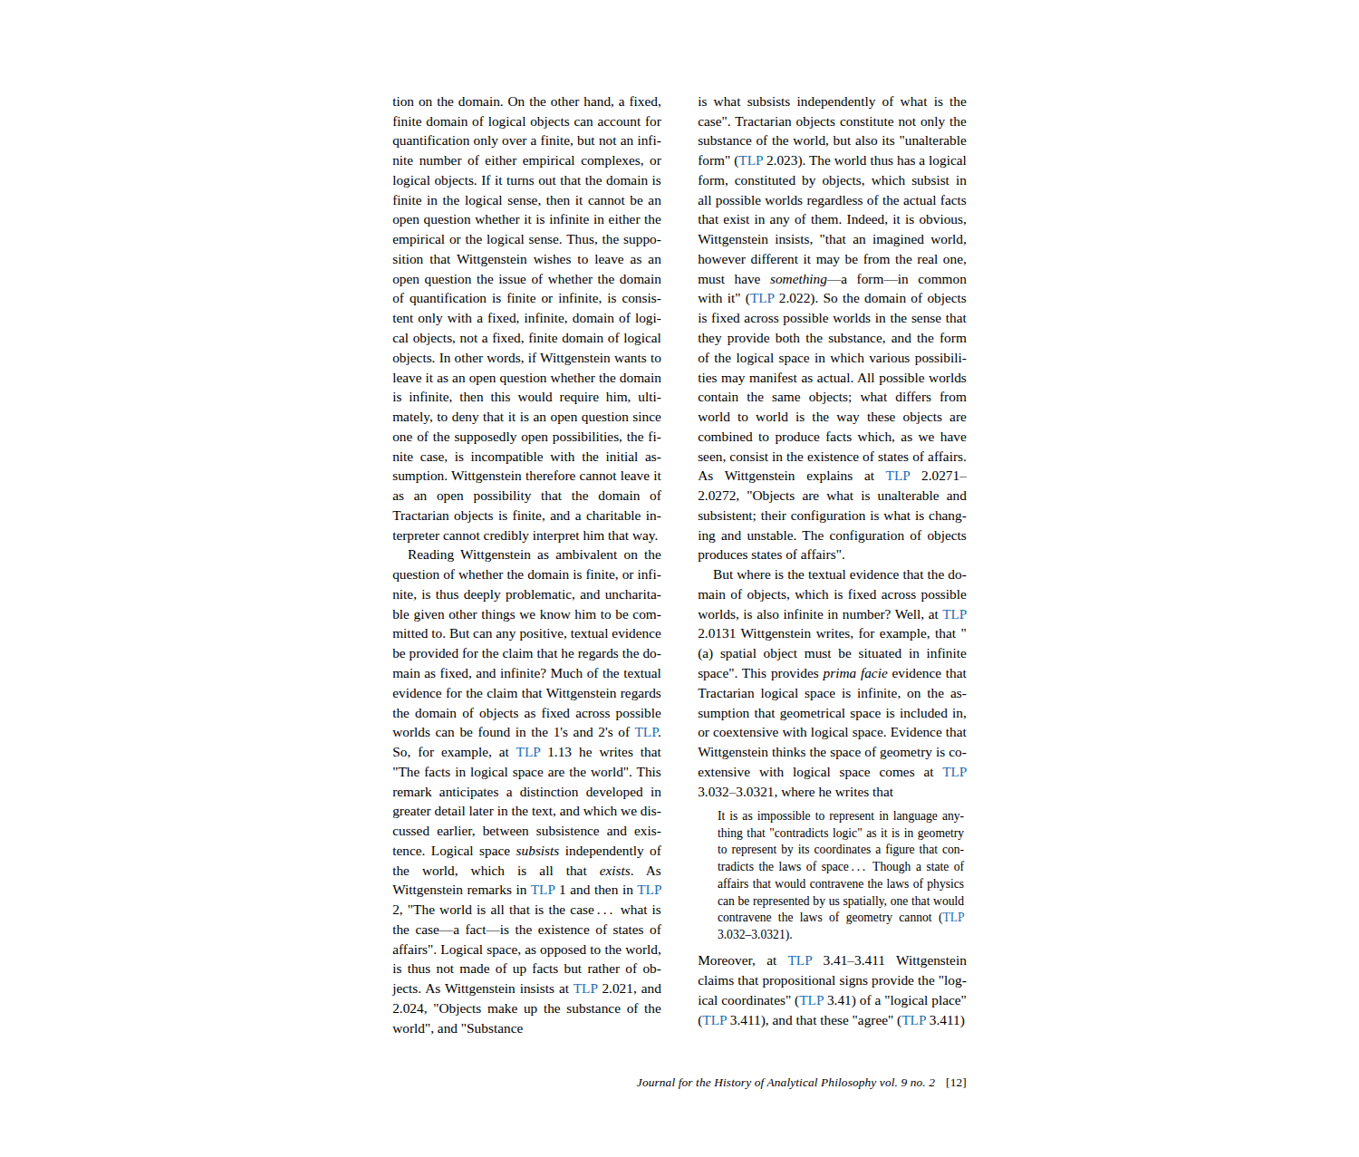tion on the domain. On the other hand, a fixed, finite domain of logical objects can account for quantification only over a finite, but not an infinite number of either empirical complexes, or logical objects. If it turns out that the domain is finite in the logical sense, then it cannot be an open question whether it is infinite in either the empirical or the logical sense. Thus, the supposition that Wittgenstein wishes to leave as an open question the issue of whether the domain of quantification is finite or infinite, is consistent only with a fixed, infinite, domain of logical objects, not a fixed, finite domain of logical objects. In other words, if Wittgenstein wants to leave it as an open question whether the domain is infinite, then this would require him, ultimately, to deny that it is an open question since one of the supposedly open possibilities, the finite case, is incompatible with the initial assumption. Wittgenstein therefore cannot leave it as an open possibility that the domain of Tractarian objects is finite, and a charitable interpreter cannot credibly interpret him that way.
Reading Wittgenstein as ambivalent on the question of whether the domain is finite, or infinite, is thus deeply problematic, and uncharitable given other things we know him to be committed to. But can any positive, textual evidence be provided for the claim that he regards the domain as fixed, and infinite? Much of the textual evidence for the claim that Wittgenstein regards the domain of objects as fixed across possible worlds can be found in the 1's and 2's of TLP. So, for example, at TLP 1.13 he writes that "The facts in logical space are the world". This remark anticipates a distinction developed in greater detail later in the text, and which we discussed earlier, between subsistence and existence. Logical space subsists independently of the world, which is all that exists. As Wittgenstein remarks in TLP 1 and then in TLP 2, "The world is all that is the case . . .  what is the case—a fact—is the existence of states of affairs". Logical space, as opposed to the world, is thus not made of up facts but rather of objects. As Wittgenstein insists at TLP 2.021, and 2.024, "Objects make up the substance of the world", and "Substance
is what subsists independently of what is the case". Tractarian objects constitute not only the substance of the world, but also its "unalterable form" (TLP 2.023). The world thus has a logical form, constituted by objects, which subsist in all possible worlds regardless of the actual facts that exist in any of them. Indeed, it is obvious, Wittgenstein insists, "that an imagined world, however different it may be from the real one, must have something—a form—in common with it" (TLP 2.022). So the domain of objects is fixed across possible worlds in the sense that they provide both the substance, and the form of the logical space in which various possibilities may manifest as actual. All possible worlds contain the same objects; what differs from world to world is the way these objects are combined to produce facts which, as we have seen, consist in the existence of states of affairs. As Wittgenstein explains at TLP 2.0271–2.0272, "Objects are what is unalterable and subsistent; their configuration is what is changing and unstable. The configuration of objects produces states of affairs".
But where is the textual evidence that the domain of objects, which is fixed across possible worlds, is also infinite in number? Well, at TLP 2.0131 Wittgenstein writes, for example, that "(a) spatial object must be situated in infinite space". This provides prima facie evidence that Tractarian logical space is infinite, on the assumption that geometrical space is included in, or coextensive with logical space. Evidence that Wittgenstein thinks the space of geometry is coextensive with logical space comes at TLP 3.032–3.0321, where he writes that
It is as impossible to represent in language anything that "contradicts logic" as it is in geometry to represent by its coordinates a figure that contradicts the laws of space . . .  Though a state of affairs that would contravene the laws of physics can be represented by us spatially, one that would contravene the laws of geometry cannot (TLP 3.032–3.0321).
Moreover, at TLP 3.41–3.411 Wittgenstein claims that propositional signs provide the "logical coordinates" (TLP 3.41) of a "logical place" (TLP 3.411), and that these "agree" (TLP 3.411)
Journal for the History of Analytical Philosophy vol. 9 no. 2[12]